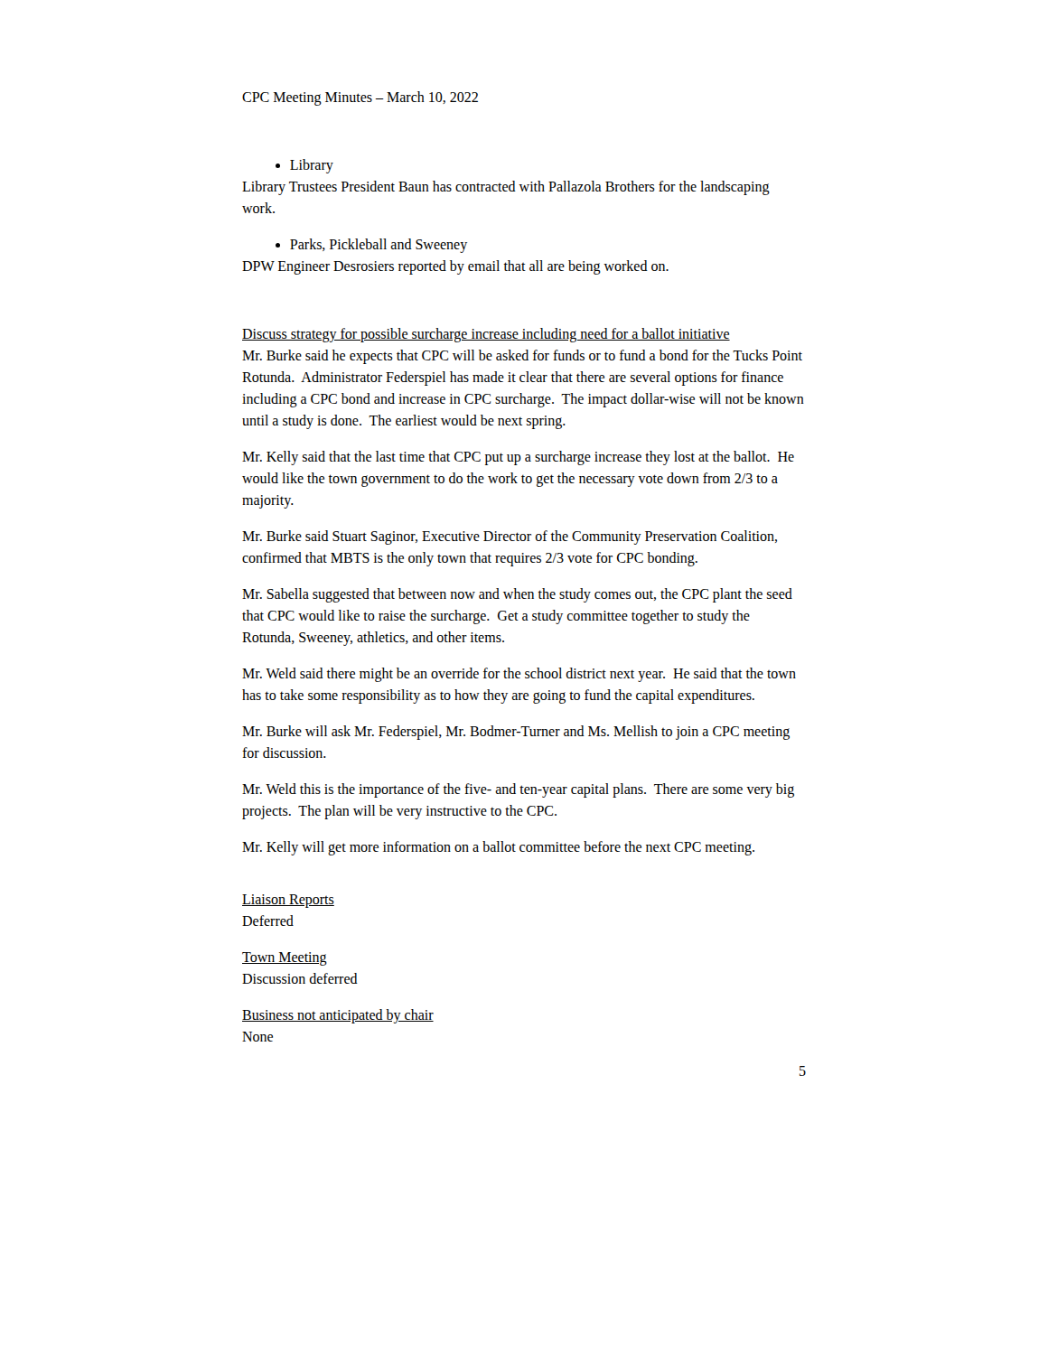CPC Meeting Minutes – March 10, 2022
Library
Library Trustees President Baun has contracted with Pallazola Brothers for the landscaping work.
Parks, Pickleball and Sweeney
DPW Engineer Desrosiers reported by email that all are being worked on.
Discuss strategy for possible surcharge increase including need for a ballot initiative
Mr. Burke said he expects that CPC will be asked for funds or to fund a bond for the Tucks Point Rotunda. Administrator Federspiel has made it clear that there are several options for finance including a CPC bond and increase in CPC surcharge. The impact dollar-wise will not be known until a study is done. The earliest would be next spring.
Mr. Kelly said that the last time that CPC put up a surcharge increase they lost at the ballot. He would like the town government to do the work to get the necessary vote down from 2/3 to a majority.
Mr. Burke said Stuart Saginor, Executive Director of the Community Preservation Coalition, confirmed that MBTS is the only town that requires 2/3 vote for CPC bonding.
Mr. Sabella suggested that between now and when the study comes out, the CPC plant the seed that CPC would like to raise the surcharge. Get a study committee together to study the Rotunda, Sweeney, athletics, and other items.
Mr. Weld said there might be an override for the school district next year. He said that the town has to take some responsibility as to how they are going to fund the capital expenditures.
Mr. Burke will ask Mr. Federspiel, Mr. Bodmer-Turner and Ms. Mellish to join a CPC meeting for discussion.
Mr. Weld this is the importance of the five- and ten-year capital plans. There are some very big projects. The plan will be very instructive to the CPC.
Mr. Kelly will get more information on a ballot committee before the next CPC meeting.
Liaison Reports
Deferred
Town Meeting
Discussion deferred
Business not anticipated by chair
None
5